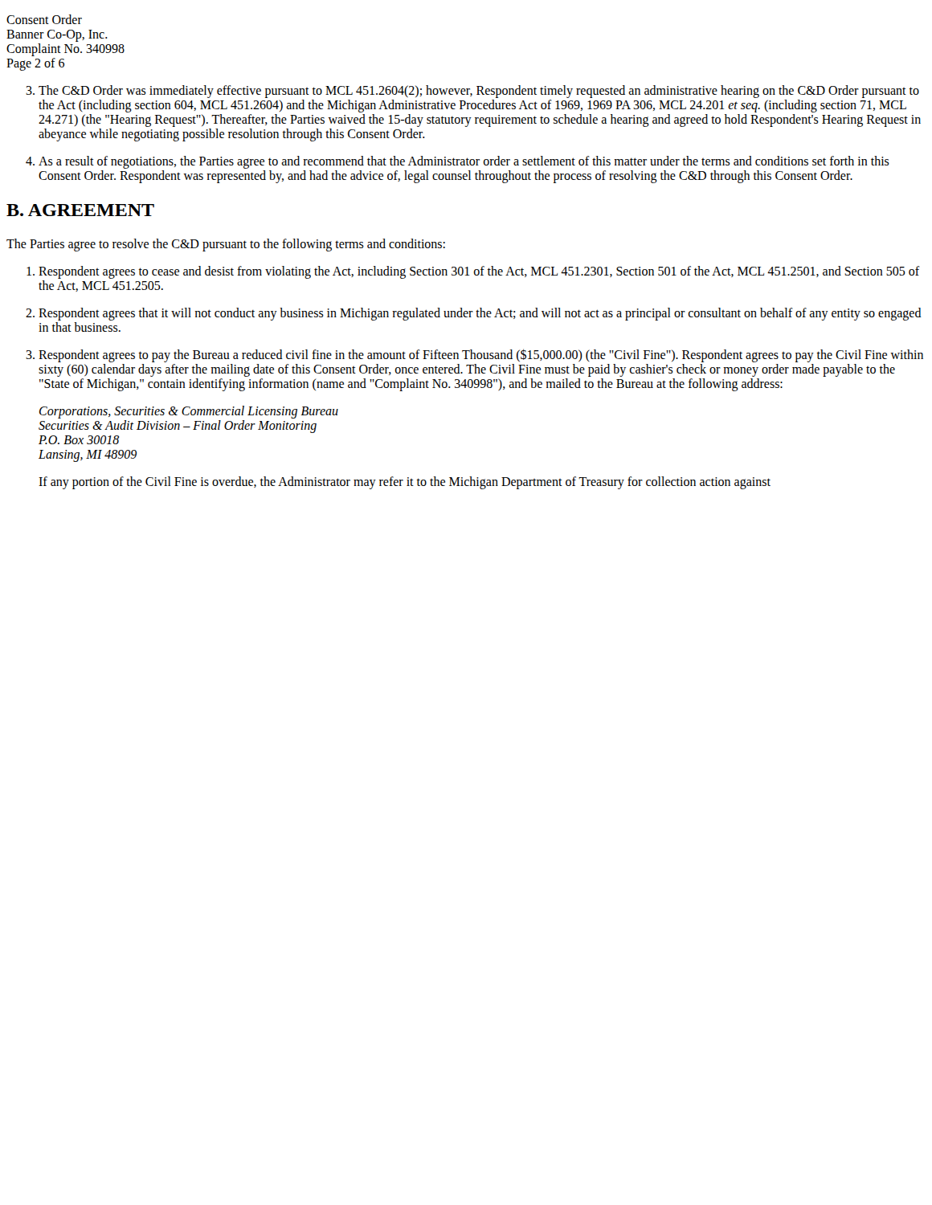Consent Order
Banner Co-Op, Inc.
Complaint No. 340998
Page 2 of 6
The C&D Order was immediately effective pursuant to MCL 451.2604(2); however, Respondent timely requested an administrative hearing on the C&D Order pursuant to the Act (including section 604, MCL 451.2604) and the Michigan Administrative Procedures Act of 1969, 1969 PA 306, MCL 24.201 et seq. (including section 71, MCL 24.271) (the "Hearing Request"). Thereafter, the Parties waived the 15-day statutory requirement to schedule a hearing and agreed to hold Respondent's Hearing Request in abeyance while negotiating possible resolution through this Consent Order.
As a result of negotiations, the Parties agree to and recommend that the Administrator order a settlement of this matter under the terms and conditions set forth in this Consent Order. Respondent was represented by, and had the advice of, legal counsel throughout the process of resolving the C&D through this Consent Order.
B. AGREEMENT
The Parties agree to resolve the C&D pursuant to the following terms and conditions:
Respondent agrees to cease and desist from violating the Act, including Section 301 of the Act, MCL 451.2301, Section 501 of the Act, MCL 451.2501, and Section 505 of the Act, MCL 451.2505.
Respondent agrees that it will not conduct any business in Michigan regulated under the Act; and will not act as a principal or consultant on behalf of any entity so engaged in that business.
Respondent agrees to pay the Bureau a reduced civil fine in the amount of Fifteen Thousand ($15,000.00) (the "Civil Fine"). Respondent agrees to pay the Civil Fine within sixty (60) calendar days after the mailing date of this Consent Order, once entered. The Civil Fine must be paid by cashier's check or money order made payable to the "State of Michigan," contain identifying information (name and "Complaint No. 340998"), and be mailed to the Bureau at the following address:
Corporations, Securities & Commercial Licensing Bureau
Securities & Audit Division – Final Order Monitoring
P.O. Box 30018
Lansing, MI 48909
If any portion of the Civil Fine is overdue, the Administrator may refer it to the Michigan Department of Treasury for collection action against